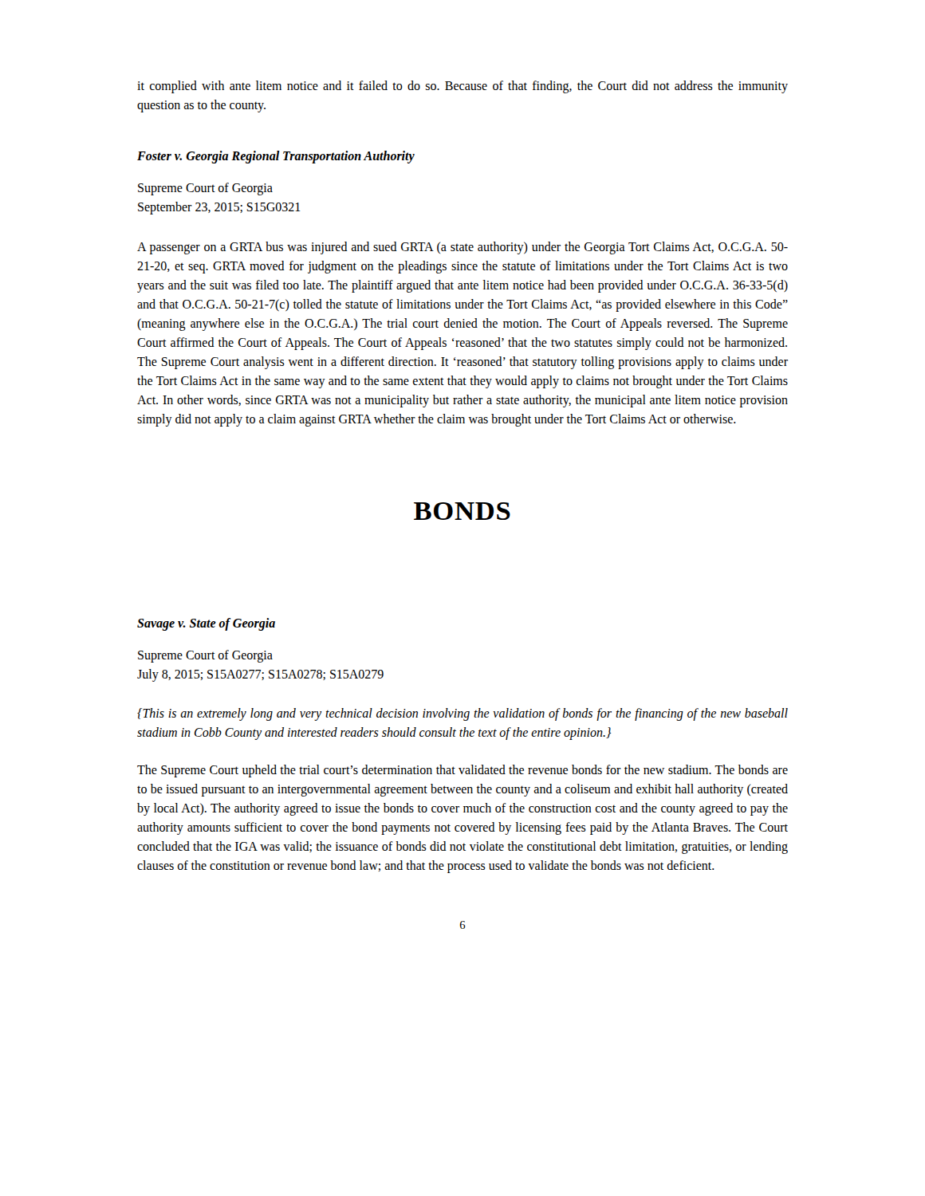it complied with ante litem notice and it failed to do so. Because of that finding, the Court did not address the immunity question as to the county.
Foster v. Georgia Regional Transportation Authority
Supreme Court of Georgia
September 23, 2015; S15G0321
A passenger on a GRTA bus was injured and sued GRTA (a state authority) under the Georgia Tort Claims Act, O.C.G.A. 50-21-20, et seq. GRTA moved for judgment on the pleadings since the statute of limitations under the Tort Claims Act is two years and the suit was filed too late. The plaintiff argued that ante litem notice had been provided under O.C.G.A. 36-33-5(d) and that O.C.G.A. 50-21-7(c) tolled the statute of limitations under the Tort Claims Act, “as provided elsewhere in this Code” (meaning anywhere else in the O.C.G.A.) The trial court denied the motion. The Court of Appeals reversed. The Supreme Court affirmed the Court of Appeals. The Court of Appeals ‘reasoned’ that the two statutes simply could not be harmonized. The Supreme Court analysis went in a different direction. It ‘reasoned’ that statutory tolling provisions apply to claims under the Tort Claims Act in the same way and to the same extent that they would apply to claims not brought under the Tort Claims Act. In other words, since GRTA was not a municipality but rather a state authority, the municipal ante litem notice provision simply did not apply to a claim against GRTA whether the claim was brought under the Tort Claims Act or otherwise.
BONDS
Savage v. State of Georgia
Supreme Court of Georgia
July 8, 2015; S15A0277; S15A0278; S15A0279
{This is an extremely long and very technical decision involving the validation of bonds for the financing of the new baseball stadium in Cobb County and interested readers should consult the text of the entire opinion.}
The Supreme Court upheld the trial court’s determination that validated the revenue bonds for the new stadium. The bonds are to be issued pursuant to an intergovernmental agreement between the county and a coliseum and exhibit hall authority (created by local Act). The authority agreed to issue the bonds to cover much of the construction cost and the county agreed to pay the authority amounts sufficient to cover the bond payments not covered by licensing fees paid by the Atlanta Braves. The Court concluded that the IGA was valid; the issuance of bonds did not violate the constitutional debt limitation, gratuities, or lending clauses of the constitution or revenue bond law; and that the process used to validate the bonds was not deficient.
6